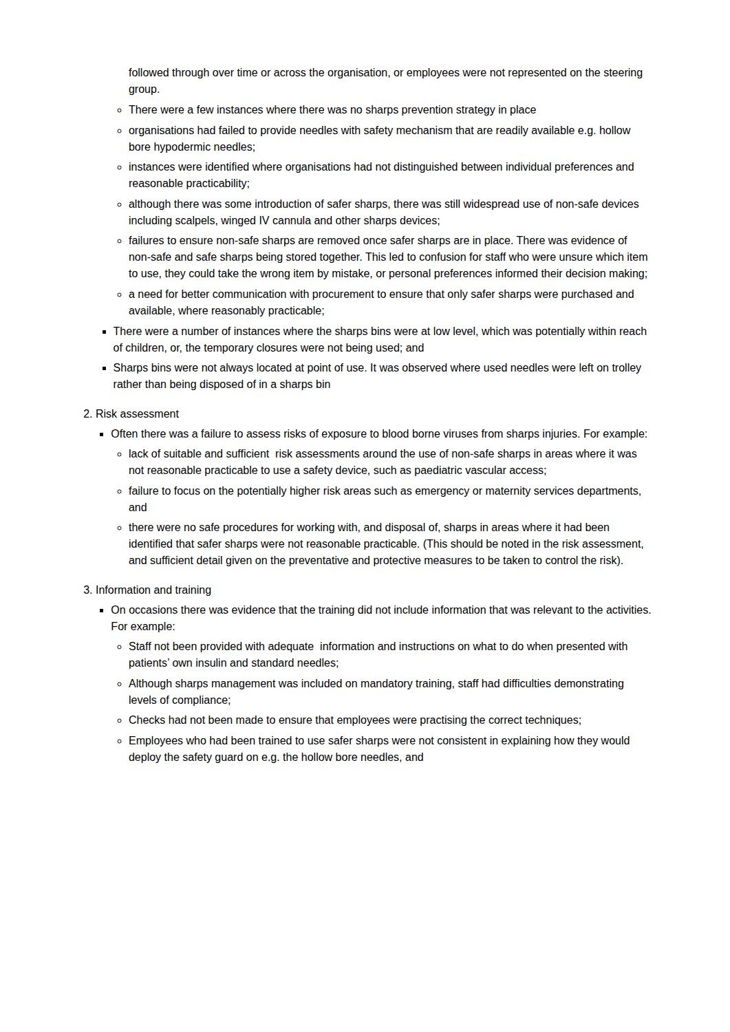followed through over time or across the organisation, or employees were not represented on the steering group.
There were a few instances where there was no sharps prevention strategy in place
organisations had failed to provide needles with safety mechanism that are readily available e.g. hollow bore hypodermic needles;
instances were identified where organisations had not distinguished between individual preferences and reasonable practicability;
although there was some introduction of safer sharps, there was still widespread use of non-safe devices including scalpels, winged IV cannula and other sharps devices;
failures to ensure non-safe sharps are removed once safer sharps are in place. There was evidence of non-safe and safe sharps being stored together. This led to confusion for staff who were unsure which item to use, they could take the wrong item by mistake, or personal preferences informed their decision making;
a need for better communication with procurement to ensure that only safer sharps were purchased and available, where reasonably practicable;
There were a number of instances where the sharps bins were at low level, which was potentially within reach of children, or, the temporary closures were not being used; and
Sharps bins were not always located at point of use. It was observed where used needles were left on trolley rather than being disposed of in a sharps bin
Risk assessment
Often there was a failure to assess risks of exposure to blood borne viruses from sharps injuries. For example:
lack of suitable and sufficient risk assessments around the use of non-safe sharps in areas where it was not reasonable practicable to use a safety device, such as paediatric vascular access;
failure to focus on the potentially higher risk areas such as emergency or maternity services departments, and
there were no safe procedures for working with, and disposal of, sharps in areas where it had been identified that safer sharps were not reasonable practicable. (This should be noted in the risk assessment, and sufficient detail given on the preventative and protective measures to be taken to control the risk).
Information and training
On occasions there was evidence that the training did not include information that was relevant to the activities. For example:
Staff not been provided with adequate information and instructions on what to do when presented with patients’ own insulin and standard needles;
Although sharps management was included on mandatory training, staff had difficulties demonstrating levels of compliance;
Checks had not been made to ensure that employees were practising the correct techniques;
Employees who had been trained to use safer sharps were not consistent in explaining how they would deploy the safety guard on e.g. the hollow bore needles, and